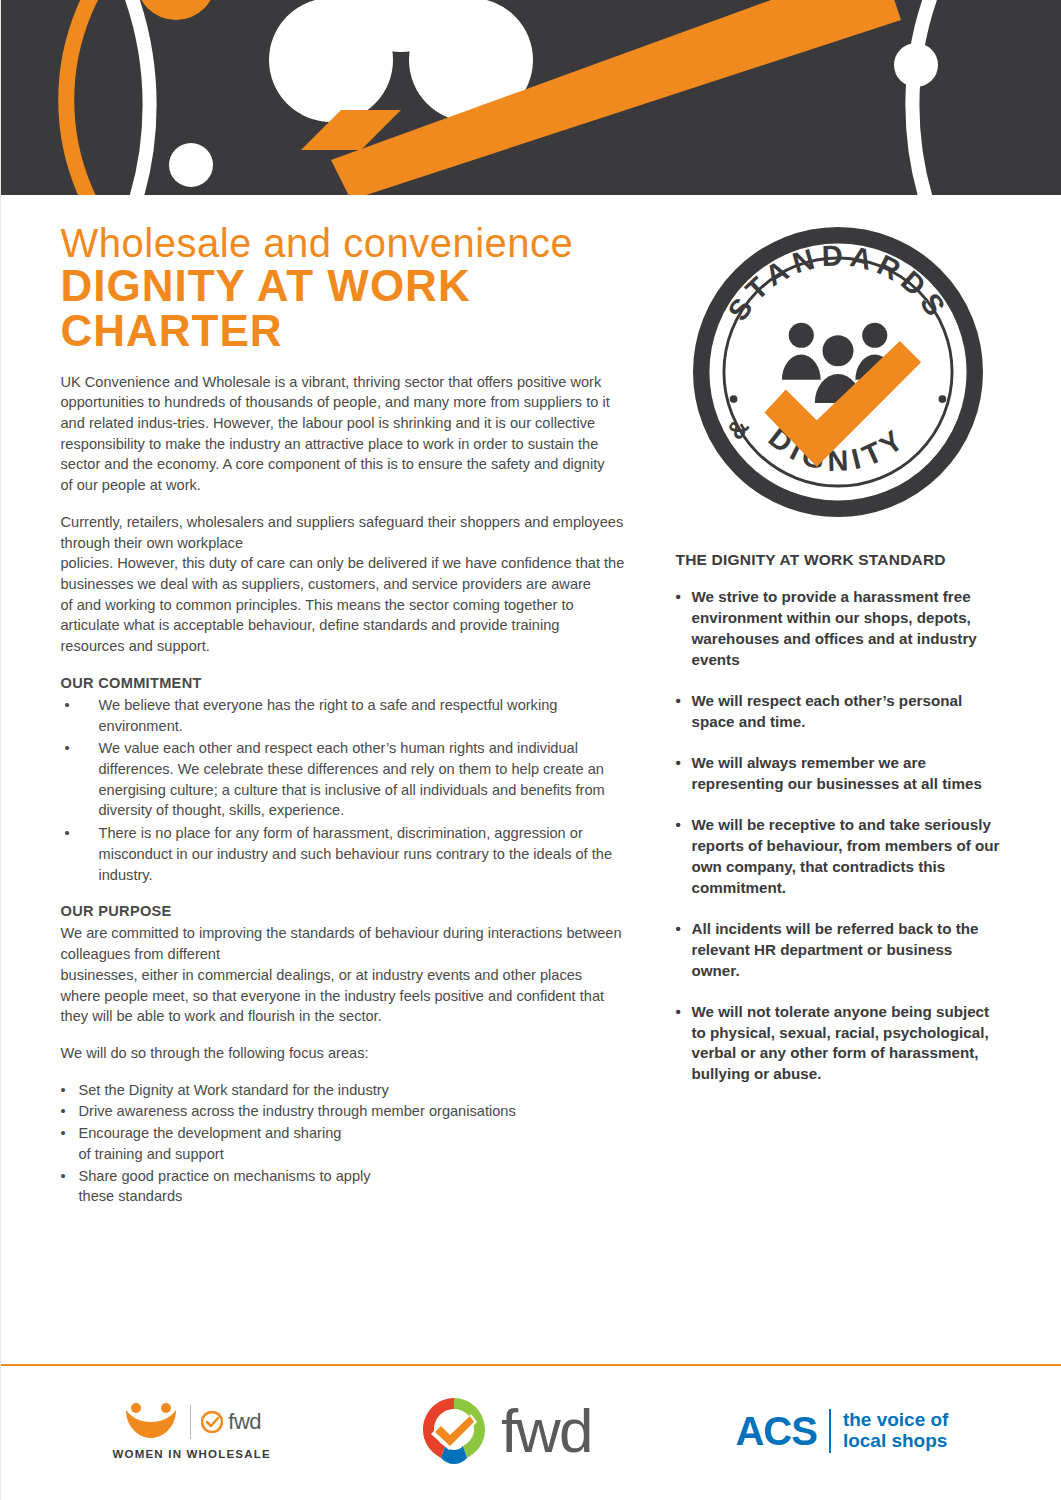Wholesale and convenience DIGNITY AT WORK CHARTER
UK Convenience and Wholesale is a vibrant, thriving sector that offers positive work opportunities to hundreds of thousands of people, and many more from suppliers to it and related indus‑tries. However, the labour pool is shrinking and it is our collective responsibility to make the industry an attractive place to work in order to sustain the sector and the economy. A core component of this is to ensure the safety and dignity of our people at work.
Currently, retailers, wholesalers and suppliers safeguard their shoppers and employees through their own workplace
policies. However, this duty of care can only be delivered if we have confidence that the businesses we deal with as suppliers, customers, and service providers are aware of and working to common principles. This means the sector coming together to articulate what is acceptable behaviour, define standards and provide training resources and support.
Our commitment
We believe that everyone has the right to a safe and respectful working environment.
We value each other and respect each other’s human rights and individual differences. We celebrate these differences and rely on them to help create an energising culture; a culture that is inclusive of all individuals and benefits from diversity of thought, skills, experience.
There is no place for any form of harassment, discrimination, aggression or misconduct in our industry and such behaviour runs contrary to the ideals of the industry.
Our purpose
We are committed to improving the standards of behaviour during interactions between colleagues from different
businesses, either in commercial dealings, or at industry events and other places where people meet, so that everyone in the industry feels positive and confident that they will be able to work and flourish in the sector.
We will do so through the following focus areas:
Set the Dignity at Work standard for the industry
Drive awareness across the industry through member organisations
Encourage the development and sharing
of training and support
Share good practice on mechanisms to apply
these standards
STANDARDS DIGNITY &
THE DIGNITY AT WORK STANDARD
We strive to provide a harassment free environment within our shops, depots, warehouses and offices and at industry events
We will respect each other’s personal space and time.
We will always remember we are representing our businesses at all times
We will be receptive to and take seriously reports of behaviour, from members of our own company, that contradicts this commitment.
All incidents will be referred back to the relevant HR department or business owner.
We will not tolerate anyone being subject to physical, sexual, racial, psychological, verbal or any other form of harassment,
bullying or abuse.
fwd
WOMEN IN WHOLESALE
fwd
ACS
the voice of
local shops